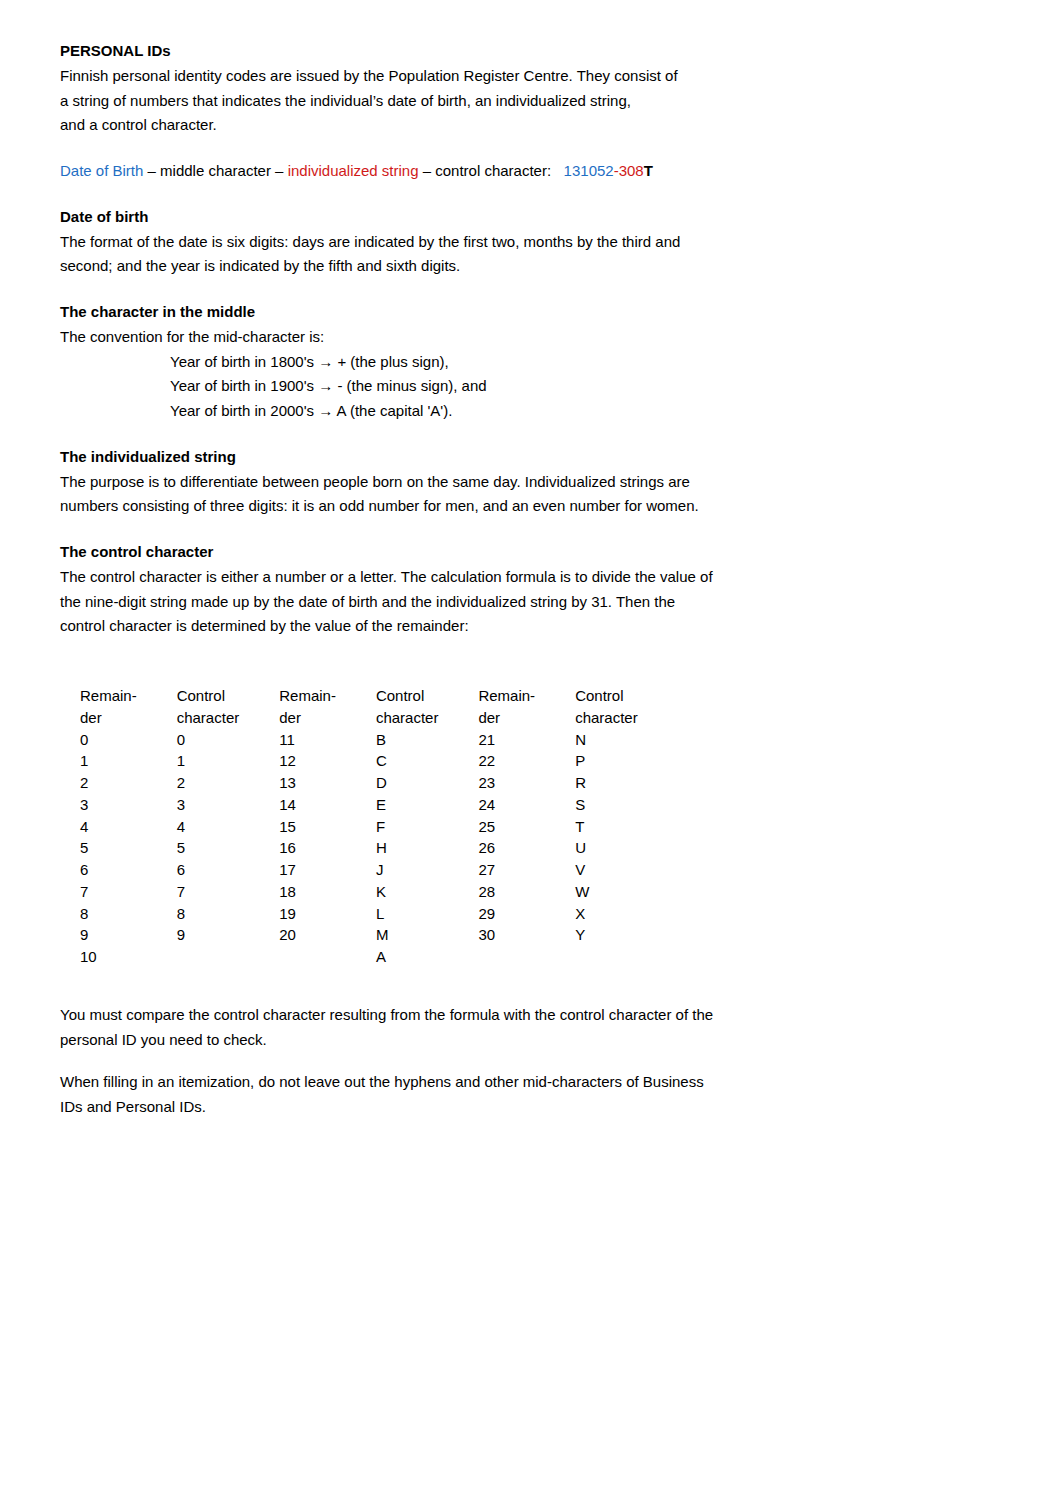PERSONAL IDs
Finnish personal identity codes are issued by the Population Register Centre. They consist of
a string of numbers that indicates the individual’s date of birth, an individualized string,
and a control character.
Date of Birth – middle character – individualized string – control character: 131052-308 T
Date of birth
The format of the date is six digits: days are indicated by the first two, months by the third and
second; and the year is indicated by the fifth and sixth digits.
The character in the middle
The convention for the mid-character is:
Year of birth in 1800's → + (the plus sign),
Year of birth in 1900's → - (the minus sign), and
Year of birth in 2000's → A (the capital 'A').
The individualized string
The purpose is to differentiate between people born on the same day. Individualized strings are
numbers consisting of three digits: it is an odd number for men, and an even number for women.
The control character
The control character is either a number or a letter. The calculation formula is to divide the value of
the nine-digit string made up by the date of birth and the individualized string by 31. Then the
control character is determined by the value of the remainder:
| Remain- der | Control character | Remain- der | Control character | Remain- der | Control character |
| --- | --- | --- | --- | --- | --- |
| 0 | 0 | 11 | B | 21 | N |
| 1 | 1 | 12 | C | 22 | P |
| 2 | 2 | 13 | D | 23 | R |
| 3 | 3 | 14 | E | 24 | S |
| 4 | 4 | 15 | F | 25 | T |
| 5 | 5 | 16 | H | 26 | U |
| 6 | 6 | 17 | J | 27 | V |
| 7 | 7 | 18 | K | 28 | W |
| 8 | 8 | 19 | L | 29 | X |
| 9 | 9 | 20 | M | 30 | Y |
| 10 | | | A | | |
You must compare the control character resulting from the formula with the control character of the
personal ID you need to check.
When filling in an itemization, do not leave out the hyphens and other mid-characters of Business
IDs and Personal IDs.